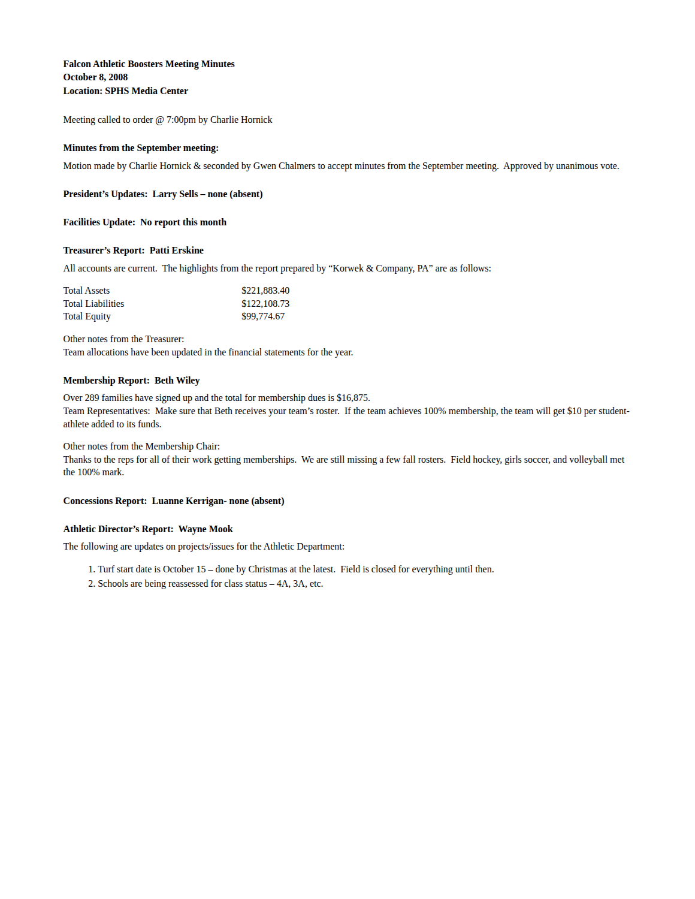Falcon Athletic Boosters Meeting Minutes
October 8, 2008
Location: SPHS Media Center
Meeting called to order @ 7:00pm by Charlie Hornick
Minutes from the September meeting:
Motion made by Charlie Hornick & seconded by Gwen Chalmers to accept minutes from the September meeting. Approved by unanimous vote.
President’s Updates: Larry Sells – none (absent)
Facilities Update: No report this month
Treasurer’s Report: Patti Erskine
All accounts are current. The highlights from the report prepared by “Korwek & Company, PA” are as follows:
| Total Assets | $221,883.40 |
| Total Liabilities | $122,108.73 |
| Total Equity | $99,774.67 |
Other notes from the Treasurer:
Team allocations have been updated in the financial statements for the year.
Membership Report: Beth Wiley
Over 289 families have signed up and the total for membership dues is $16,875.
Team Representatives: Make sure that Beth receives your team’s roster. If the team achieves 100% membership, the team will get $10 per student-athlete added to its funds.
Other notes from the Membership Chair:
Thanks to the reps for all of their work getting memberships. We are still missing a few fall rosters. Field hockey, girls soccer, and volleyball met the 100% mark.
Concessions Report: Luanne Kerrigan- none (absent)
Athletic Director’s Report: Wayne Mook
The following are updates on projects/issues for the Athletic Department:
Turf start date is October 15 – done by Christmas at the latest. Field is closed for everything until then.
Schools are being reassessed for class status – 4A, 3A, etc.